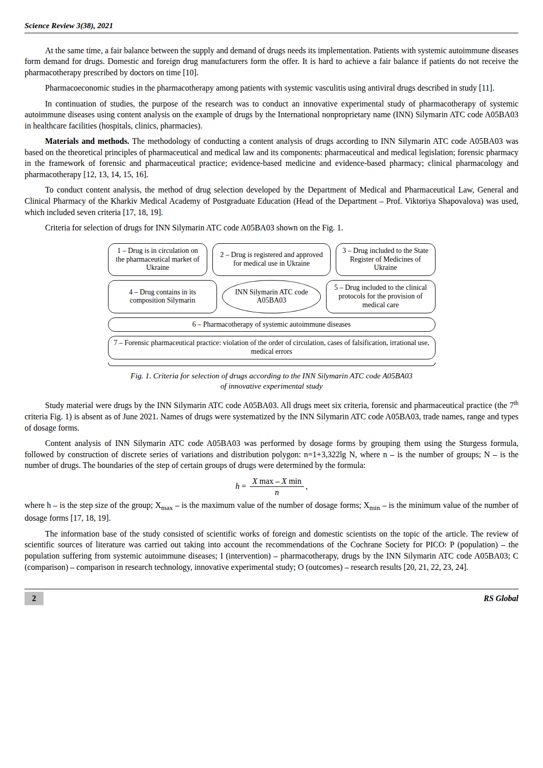Science Review 3(38), 2021
At the same time, a fair balance between the supply and demand of drugs needs its implementation. Patients with systemic autoimmune diseases form demand for drugs. Domestic and foreign drug manufacturers form the offer. It is hard to achieve a fair balance if patients do not receive the pharmacotherapy prescribed by doctors on time [10].
Pharmacoeconomic studies in the pharmacotherapy among patients with systemic vasculitis using antiviral drugs described in study [11].
In continuation of studies, the purpose of the research was to conduct an innovative experimental study of pharmacotherapy of systemic autoimmune diseases using content analysis on the example of drugs by the International nonproprietary name (INN) Silymarin ATC code A05BA03 in healthcare facilities (hospitals, clinics, pharmacies).
Materials and methods. The methodology of conducting a content analysis of drugs according to INN Silymarin ATC code A05BA03 was based on the theoretical principles of pharmaceutical and medical law and its components: pharmaceutical and medical legislation; forensic pharmacy in the framework of forensic and pharmaceutical practice; evidence-based medicine and evidence-based pharmacy; clinical pharmacology and pharmacotherapy [12, 13, 14, 15, 16].
To conduct content analysis, the method of drug selection developed by the Department of Medical and Pharmaceutical Law, General and Clinical Pharmacy of the Kharkiv Medical Academy of Postgraduate Education (Head of the Department – Prof. Viktoriya Shapovalova) was used, which included seven criteria [17, 18, 19].
Criteria for selection of drugs for INN Silymarin ATC code A05BA03 shown on the Fig. 1.
1 – Drug is in circulation on the pharmaceutical market of Ukraine
2 – Drug is registered and approved for medical use in Ukraine
3 – Drug included to the State Register of Medicines of Ukraine
4 – Drug contains in its composition Silymarin
INN Silymarin ATC code A05BA03
5 – Drug included to the clinical protocols for the provision of medical care
6 – Pharmacotherapy of systemic autoimmune diseases
7 – Forensic pharmaceutical practice: violation of the order of circulation, cases of falsification, irrational use, medical errors
Fig. 1. Criteria for selection of drugs according to the INN Silymarin ATC code A05BA03
of innovative experimental study
Study material were drugs by the INN Silymarin ATC code A05BA03. All drugs meet six criteria, forensic and pharmaceutical practice (the 7th criteria Fig. 1) is absent as of June 2021. Names of drugs were systematized by the INN Silymarin ATC code A05BA03, trade names, range and types of dosage forms.
Content analysis of INN Silymarin ATC code A05BA03 was performed by dosage forms by grouping them using the Sturgess formula, followed by construction of discrete series of variations and distribution polygon: n=1+3,322lg N, where n – is the number of groups; N – is the number of drugs. The boundaries of the step of certain groups of drugs were determined by the formula:
h = X max – X min n ,
where h – is the step size of the group; Xmax – is the maximum value of the number of dosage forms; Xmin – is the minimum value of the number of dosage forms [17, 18, 19].
The information base of the study consisted of scientific works of foreign and domestic scientists on the topic of the article. The review of scientific sources of literature was carried out taking into account the recommendations of the Cochrane Society for PICO: P (population) – the population suffering from systemic autoimmune diseases; I (intervention) – pharmacotherapy, drugs by the INN Silymarin ATC code A05BA03; C (comparison) – comparison in research technology, innovative experimental study; O (outcomes) – research results [20, 21, 22, 23, 24].
2 RS Global